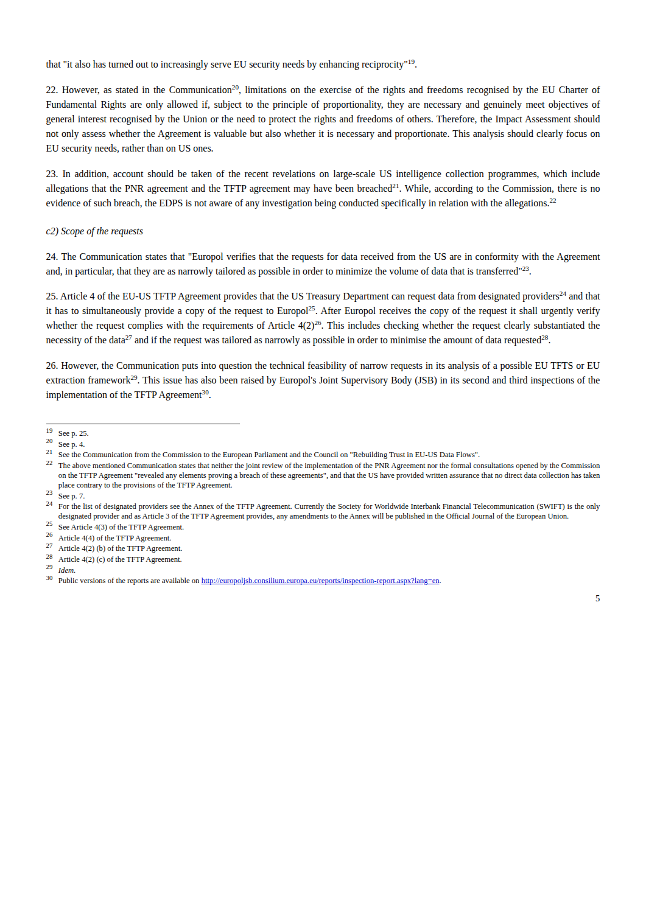that "it also has turned out to increasingly serve EU security needs by enhancing reciprocity"19.
22. However, as stated in the Communication20, limitations on the exercise of the rights and freedoms recognised by the EU Charter of Fundamental Rights are only allowed if, subject to the principle of proportionality, they are necessary and genuinely meet objectives of general interest recognised by the Union or the need to protect the rights and freedoms of others. Therefore, the Impact Assessment should not only assess whether the Agreement is valuable but also whether it is necessary and proportionate. This analysis should clearly focus on EU security needs, rather than on US ones.
23. In addition, account should be taken of the recent revelations on large-scale US intelligence collection programmes, which include allegations that the PNR agreement and the TFTP agreement may have been breached21. While, according to the Commission, there is no evidence of such breach, the EDPS is not aware of any investigation being conducted specifically in relation with the allegations.22
c2) Scope of the requests
24. The Communication states that "Europol verifies that the requests for data received from the US are in conformity with the Agreement and, in particular, that they are as narrowly tailored as possible in order to minimize the volume of data that is transferred"23.
25. Article 4 of the EU-US TFTP Agreement provides that the US Treasury Department can request data from designated providers24 and that it has to simultaneously provide a copy of the request to Europol25. After Europol receives the copy of the request it shall urgently verify whether the request complies with the requirements of Article 4(2)26. This includes checking whether the request clearly substantiated the necessity of the data27 and if the request was tailored as narrowly as possible in order to minimise the amount of data requested28.
26. However, the Communication puts into question the technical feasibility of narrow requests in its analysis of a possible EU TFTS or EU extraction framework29. This issue has also been raised by Europol's Joint Supervisory Body (JSB) in its second and third inspections of the implementation of the TFTP Agreement30.
19 See p. 25.
20 See p. 4.
21 See the Communication from the Commission to the European Parliament and the Council on "Rebuilding Trust in EU-US Data Flows".
22 The above mentioned Communication states that neither the joint review of the implementation of the PNR Agreement nor the formal consultations opened by the Commission on the TFTP Agreement "revealed any elements proving a breach of these agreements", and that the US have provided written assurance that no direct data collection has taken place contrary to the provisions of the TFTP Agreement.
23 See p. 7.
24 For the list of designated providers see the Annex of the TFTP Agreement. Currently the Society for Worldwide Interbank Financial Telecommunication (SWIFT) is the only designated provider and as Article 3 of the TFTP Agreement provides, any amendments to the Annex will be published in the Official Journal of the European Union.
25 See Article 4(3) of the TFTP Agreement.
26 Article 4(4) of the TFTP Agreement.
27 Article 4(2) (b) of the TFTP Agreement.
28 Article 4(2) (c) of the TFTP Agreement.
29 Idem.
30 Public versions of the reports are available on http://europoljsb.consilium.europa.eu/reports/inspection-report.aspx?lang=en.
5